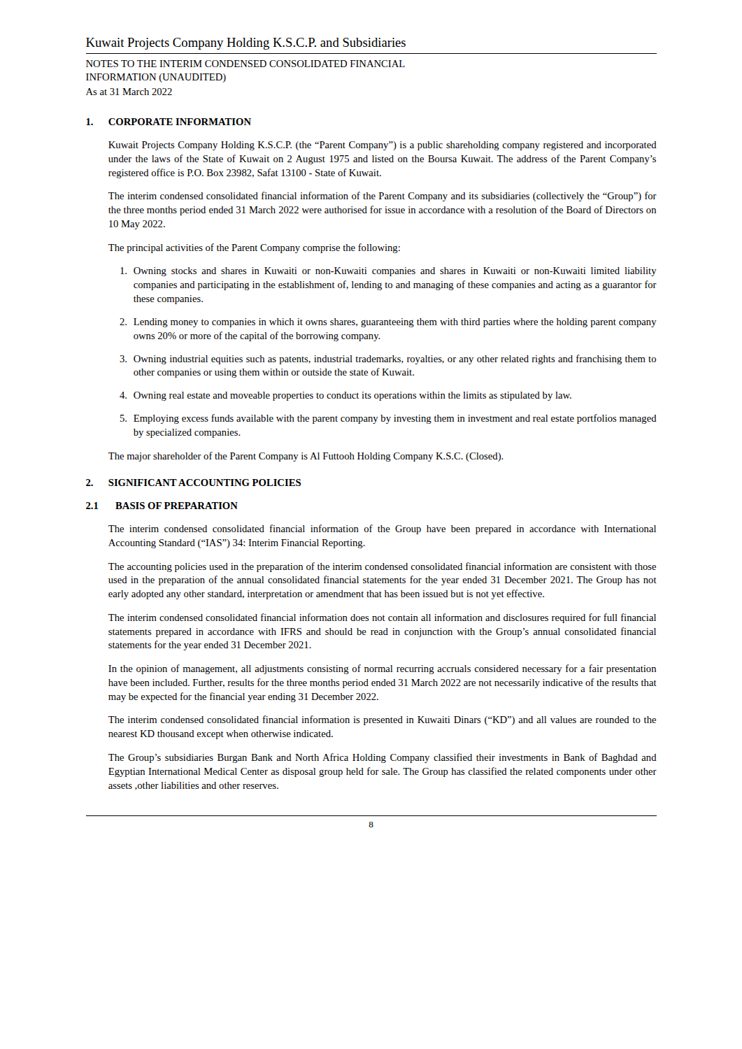Kuwait Projects Company Holding K.S.C.P. and Subsidiaries
NOTES TO THE INTERIM CONDENSED CONSOLIDATED FINANCIAL
INFORMATION (UNAUDITED)
As at 31 March 2022
1. CORPORATE INFORMATION
Kuwait Projects Company Holding K.S.C.P. (the “Parent Company”) is a public shareholding company registered and incorporated under the laws of the State of Kuwait on 2 August 1975 and listed on the Boursa Kuwait. The address of the Parent Company’s registered office is P.O. Box 23982, Safat 13100 - State of Kuwait.
The interim condensed consolidated financial information of the Parent Company and its subsidiaries (collectively the “Group”) for the three months period ended 31 March 2022 were authorised for issue in accordance with a resolution of the Board of Directors on 10 May 2022.
The principal activities of the Parent Company comprise the following:
Owning stocks and shares in Kuwaiti or non-Kuwaiti companies and shares in Kuwaiti or non-Kuwaiti limited liability companies and participating in the establishment of, lending to and managing of these companies and acting as a guarantor for these companies.
Lending money to companies in which it owns shares, guaranteeing them with third parties where the holding parent company owns 20% or more of the capital of the borrowing company.
Owning industrial equities such as patents, industrial trademarks, royalties, or any other related rights and franchising them to other companies or using them within or outside the state of Kuwait.
Owning real estate and moveable properties to conduct its operations within the limits as stipulated by law.
Employing excess funds available with the parent company by investing them in investment and real estate portfolios managed by specialized companies.
The major shareholder of the Parent Company is Al Futtooh Holding Company K.S.C. (Closed).
2. SIGNIFICANT ACCOUNTING POLICIES
2.1 BASIS OF PREPARATION
The interim condensed consolidated financial information of the Group have been prepared in accordance with International Accounting Standard (“IAS”) 34: Interim Financial Reporting.
The accounting policies used in the preparation of the interim condensed consolidated financial information are consistent with those used in the preparation of the annual consolidated financial statements for the year ended 31 December 2021. The Group has not early adopted any other standard, interpretation or amendment that has been issued but is not yet effective.
The interim condensed consolidated financial information does not contain all information and disclosures required for full financial statements prepared in accordance with IFRS and should be read in conjunction with the Group’s annual consolidated financial statements for the year ended 31 December 2021.
In the opinion of management, all adjustments consisting of normal recurring accruals considered necessary for a fair presentation have been included. Further, results for the three months period ended 31 March 2022 are not necessarily indicative of the results that may be expected for the financial year ending 31 December 2022.
The interim condensed consolidated financial information is presented in Kuwaiti Dinars (“KD”) and all values are rounded to the nearest KD thousand except when otherwise indicated.
The Group’s subsidiaries Burgan Bank and North Africa Holding Company classified their investments in Bank of Baghdad and Egyptian International Medical Center as disposal group held for sale. The Group has classified the related components under other assets ,other liabilities and other reserves.
8